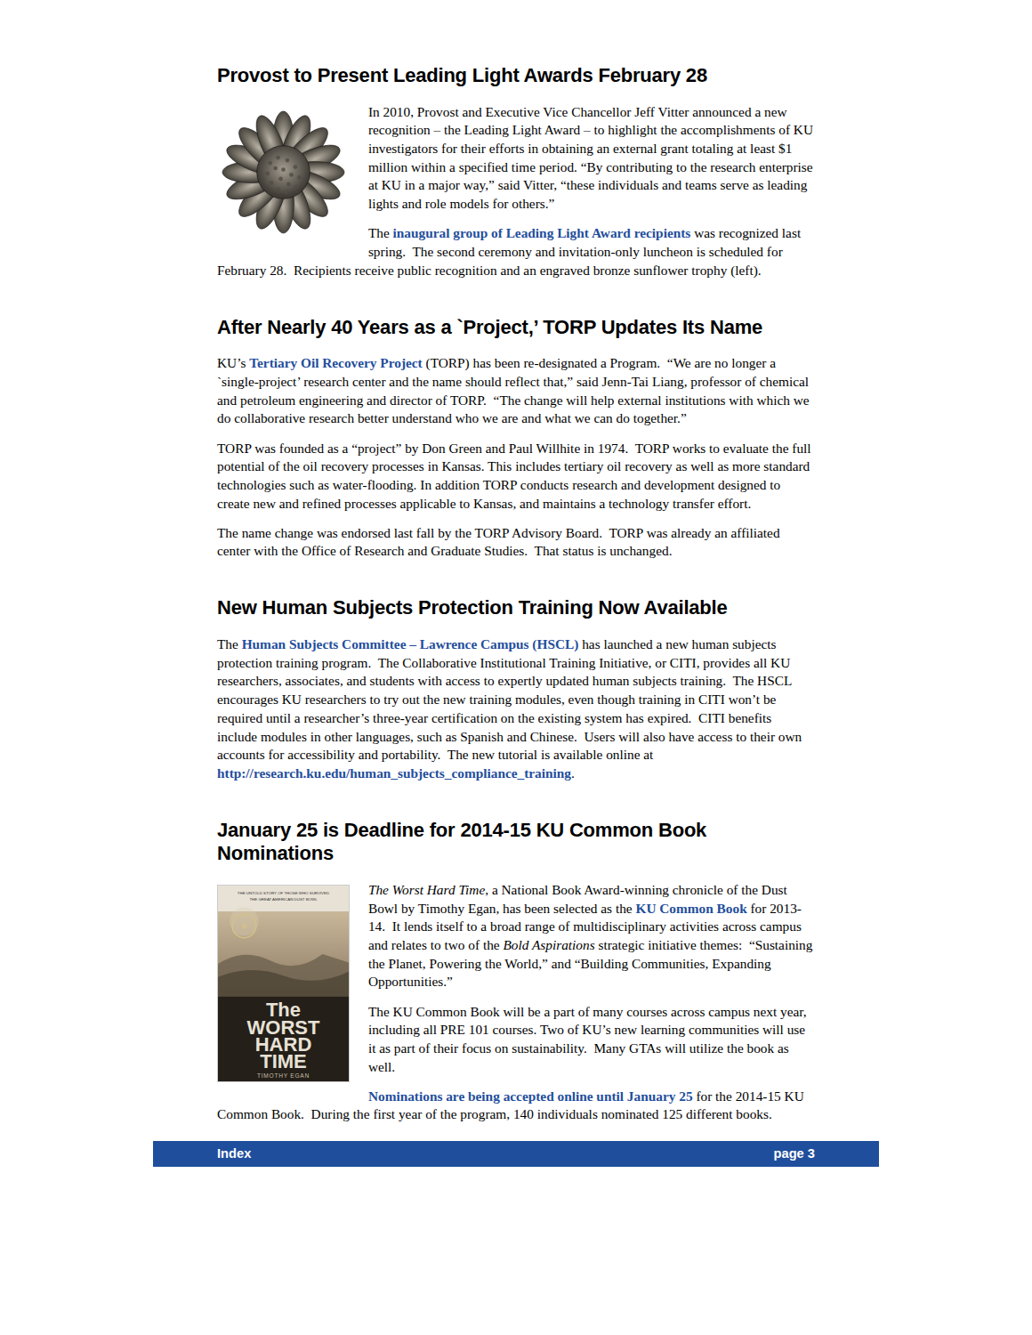Provost to Present Leading Light Awards February 28
In 2010, Provost and Executive Vice Chancellor Jeff Vitter announced a new recognition – the Leading Light Award – to highlight the accomplishments of KU investigators for their efforts in obtaining an external grant totaling at least $1 million within a specified time period. “By contributing to the research enterprise at KU in a major way,” said Vitter, “these individuals and teams serve as leading lights and role models for others.”
The inaugural group of Leading Light Award recipients was recognized last spring. The second ceremony and invitation-only luncheon is scheduled for February 28. Recipients receive public recognition and an engraved bronze sunflower trophy (left).
After Nearly 40 Years as a `Project,’ TORP Updates Its Name
KU’s Tertiary Oil Recovery Project (TORP) has been re-designated a Program. “We are no longer a `single-project’ research center and the name should reflect that,” said Jenn-Tai Liang, professor of chemical and petroleum engineering and director of TORP. “The change will help external institutions with which we do collaborative research better understand who we are and what we can do together.”
TORP was founded as a “project” by Don Green and Paul Willhite in 1974. TORP works to evaluate the full potential of the oil recovery processes in Kansas. This includes tertiary oil recovery as well as more standard technologies such as water-flooding. In addition TORP conducts research and development designed to create new and refined processes applicable to Kansas, and maintains a technology transfer effort.
The name change was endorsed last fall by the TORP Advisory Board. TORP was already an affiliated center with the Office of Research and Graduate Studies. That status is unchanged.
New Human Subjects Protection Training Now Available
The Human Subjects Committee – Lawrence Campus (HSCL) has launched a new human subjects protection training program. The Collaborative Institutional Training Initiative, or CITI, provides all KU researchers, associates, and students with access to expertly updated human subjects training. The HSCL encourages KU researchers to try out the new training modules, even though training in CITI won’t be required until a researcher’s three-year certification on the existing system has expired. CITI benefits include modules in other languages, such as Spanish and Chinese. Users will also have access to their own accounts for accessibility and portability. The new tutorial is available online at http://research.ku.edu/human_subjects_compliance_training.
January 25 is Deadline for 2014-15 KU Common Book Nominations
The Worst Hard Time, a National Book Award-winning chronicle of the Dust Bowl by Timothy Egan, has been selected as the KU Common Book for 2013-14. It lends itself to a broad range of multidisciplinary activities across campus and relates to two of the Bold Aspirations strategic initiative themes: “Sustaining the Planet, Powering the World,” and “Building Communities, Expanding Opportunities.”
The KU Common Book will be a part of many courses across campus next year, including all PRE 101 courses. Two of KU’s new learning communities will use it as part of their focus on sustainability. Many GTAs will utilize the book as well.
Nominations are being accepted online until January 25 for the 2014-15 KU Common Book. During the first year of the program, 140 individuals nominated 125 different books.
Index page 3